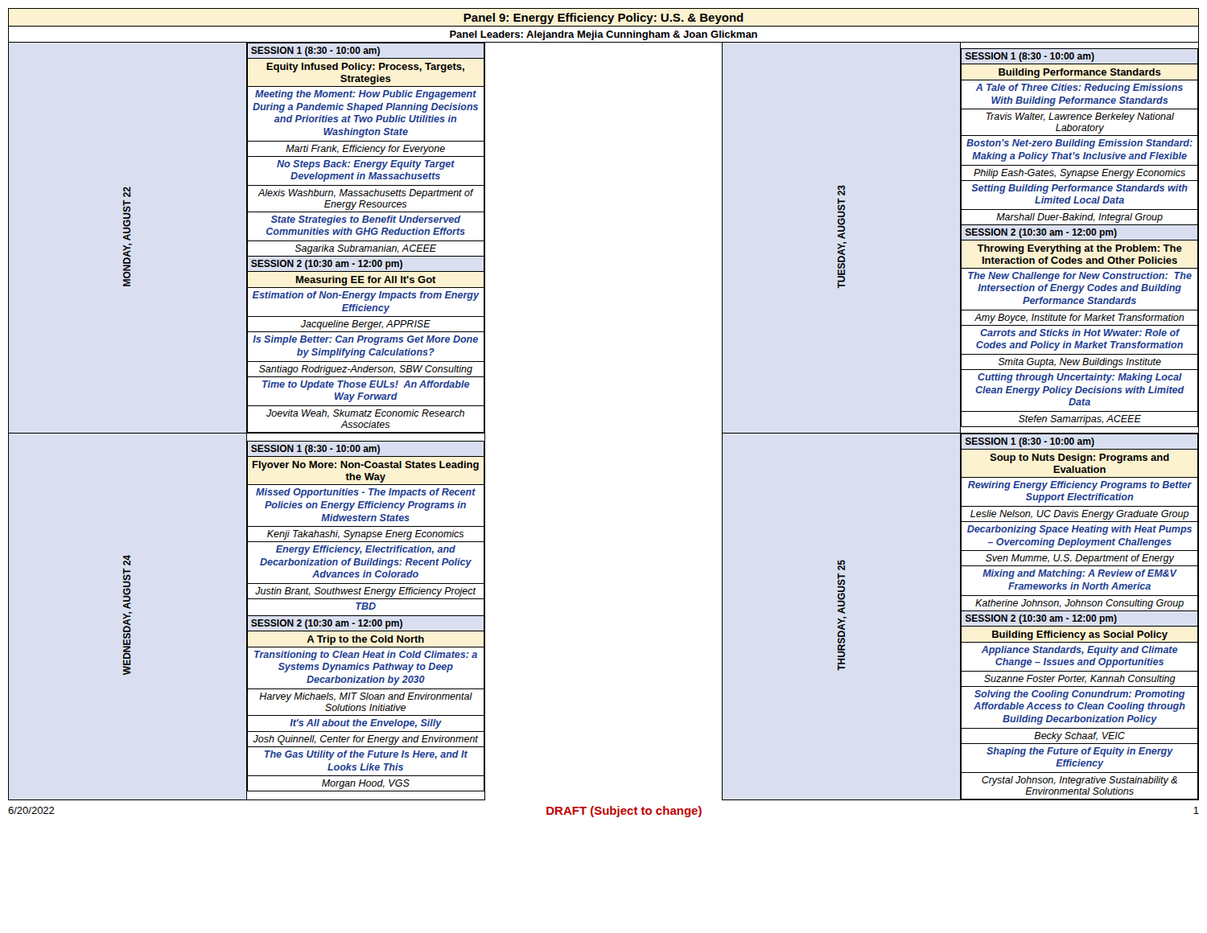| Panel 9: Energy Efficiency Policy: U.S. & Beyond |
| Panel Leaders: Alejandra Mejia Cunningham & Joan Glickman |
| MONDAY, AUGUST 22 | / SESSION 1 (8:30 - 10:00 am) / / Equity Infused Policy: Process, Targets, Strategies / / Meeting the Moment: How Public Engagement During a Pandemic Shaped Planning Decisions and Priorities at Two Public Utilities in Washington State / / Marti Frank, Efficiency for Everyone / / No Steps Back: Energy Equity Target Development in Massachusetts / / Alexis Washburn, Massachusetts Department of Energy Resources / / State Strategies to Benefit Underserved Communities with GHG Reduction Efforts / / Sagarika Subramanian, ACEEE / / SESSION 2 (10:30 am - 12:00 pm) / / Measuring EE for All It's Got / / Estimation of Non-Energy Impacts from Energy Efficiency / / Jacqueline Berger, APPRISE / / Is Simple Better: Can Programs Get More Done by Simplifying Calculations? / / Santiago Rodriguez-Anderson, SBW Consulting / / Time to Update Those EULs! An Affordable Way Forward / / Joevita Weah, Skumatz Economic Research Associates / | | TUESDAY, AUGUST 23 | / SESSION 1 (8:30 - 10:00 am) / / Building Performance Standards / / A Tale of Three Cities: Reducing Emissions With Building Peformance Standards / / Travis Walter, Lawrence Berkeley National Laboratory / / Boston’s Net-zero Building Emission Standard: Making a Policy That’s Inclusive and Flexible / / Philip Eash-Gates, Synapse Energy Economics / / Setting Building Performance Standards with Limited Local Data / / Marshall Duer-Bakind, Integral Group / / SESSION 2 (10:30 am - 12:00 pm) / / Throwing Everything at the Problem: The Interaction of Codes and Other Policies / / The New Challenge for New Construction: The Intersection of Energy Codes and Building Performance Standards / / Amy Boyce, Institute for Market Transformation / / Carrots and Sticks in Hot Wwater: Role of Codes and Policy in Market Transformation / / Smita Gupta, New Buildings Institute / / Cutting through Uncertainty: Making Local Clean Energy Policy Decisions with Limited Data / / Stefen Samarripas, ACEEE / |
| WEDNESDAY, AUGUST 24 | / SESSION 1 (8:30 - 10:00 am) / / Flyover No More: Non-Coastal States Leading the Way / / Missed Opportunities - The Impacts of Recent Policies on Energy Efficiency Programs in Midwestern States / / Kenji Takahashi, Synapse Energ Economics / / Energy Efficiency, Electrification, and Decarbonization of Buildings: Recent Policy Advances in Colorado / / Justin Brant, Southwest Energy Efficiency Project / / TBD / / SESSION 2 (10:30 am - 12:00 pm) / / A Trip to the Cold North / / Transitioning to Clean Heat in Cold Climates: a Systems Dynamics Pathway to Deep Decarbonization by 2030 / / Harvey Michaels, MIT Sloan and Environmental Solutions Initiative / / It's All about the Envelope, Silly / / Josh Quinnell, Center for Energy and Environment / / The Gas Utility of the Future Is Here, and It Looks Like This / / Morgan Hood, VGS / | | THURSDAY, AUGUST 25 | / SESSION 1 (8:30 - 10:00 am) / / Soup to Nuts Design: Programs and Evaluation / / Rewiring Energy Efficiency Programs to Better Support Electrification / / Leslie Nelson, UC Davis Energy Graduate Group / / Decarbonizing Space Heating with Heat Pumps – Overcoming Deployment Challenges / / Sven Mumme, U.S. Department of Energy / / Mixing and Matching: A Review of EM&V Frameworks in North America / / Katherine Johnson, Johnson Consulting Group / / SESSION 2 (10:30 am - 12:00 pm) / / Building Efficiency as Social Policy / / Appliance Standards, Equity and Climate Change – Issues and Opportunities / / Suzanne Foster Porter, Kannah Consulting / / Solving the Cooling Conundrum: Promoting Affordable Access to Clean Cooling through Building Decarbonization Policy / / Becky Schaaf, VEIC / / Shaping the Future of Equity in Energy Efficiency / / Crystal Johnson, Integrative Sustainability & Environmental Solutions / |
6/20/2022
DRAFT (Subject to change)
1